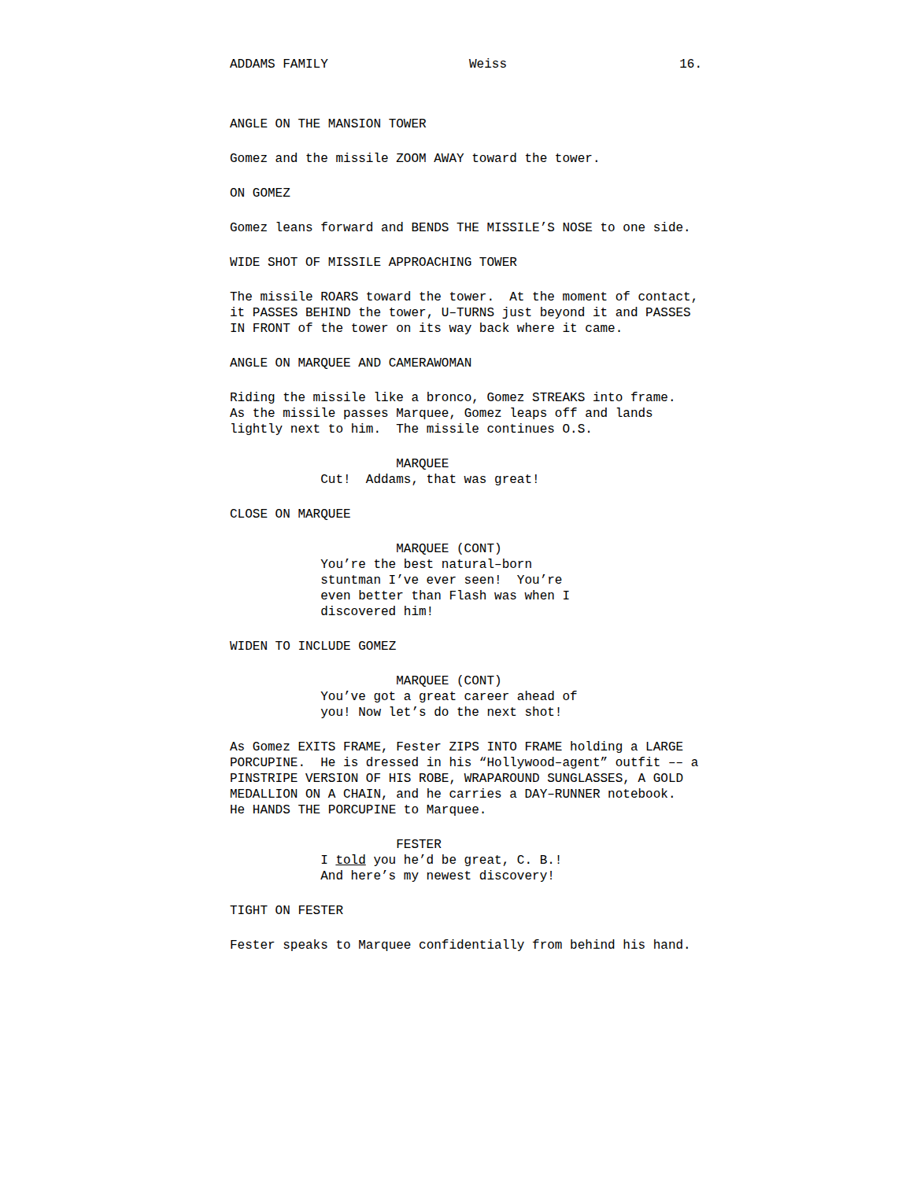ADDAMS FAMILY Weiss 16.
ANGLE ON THE MANSION TOWER
Gomez and the missile ZOOM AWAY toward the tower.
ON GOMEZ
Gomez leans forward and BENDS THE MISSILE’S NOSE to one side.
WIDE SHOT OF MISSILE APPROACHING TOWER
The missile ROARS toward the tower. At the moment of contact, it PASSES BEHIND the tower, U–TURNS just beyond it and PASSES IN FRONT of the tower on its way back where it came.
ANGLE ON MARQUEE AND CAMERAWOMAN
Riding the missile like a bronco, Gomez STREAKS into frame. As the missile passes Marquee, Gomez leaps off and lands lightly next to him. The missile continues O.S.
MARQUEE
Cut! Addams, that was great!
CLOSE ON MARQUEE
MARQUEE (CONT)
You’re the best natural–born stuntman I’ve ever seen! You’re even better than Flash was when I discovered him!
WIDEN TO INCLUDE GOMEZ
MARQUEE (CONT)
You’ve got a great career ahead of you! Now let’s do the next shot!
As Gomez EXITS FRAME, Fester ZIPS INTO FRAME holding a LARGE PORCUPINE. He is dressed in his “Hollywood–agent” outfit –– a PINSTRIPE VERSION OF HIS ROBE, WRAPAROUND SUNGLASSES, A GOLD MEDALLION ON A CHAIN, and he carries a DAY–RUNNER notebook. He HANDS THE PORCUPINE to Marquee.
FESTER
I told you he’d be great, C. B.! And here’s my newest discovery!
TIGHT ON FESTER
Fester speaks to Marquee confidentially from behind his hand.